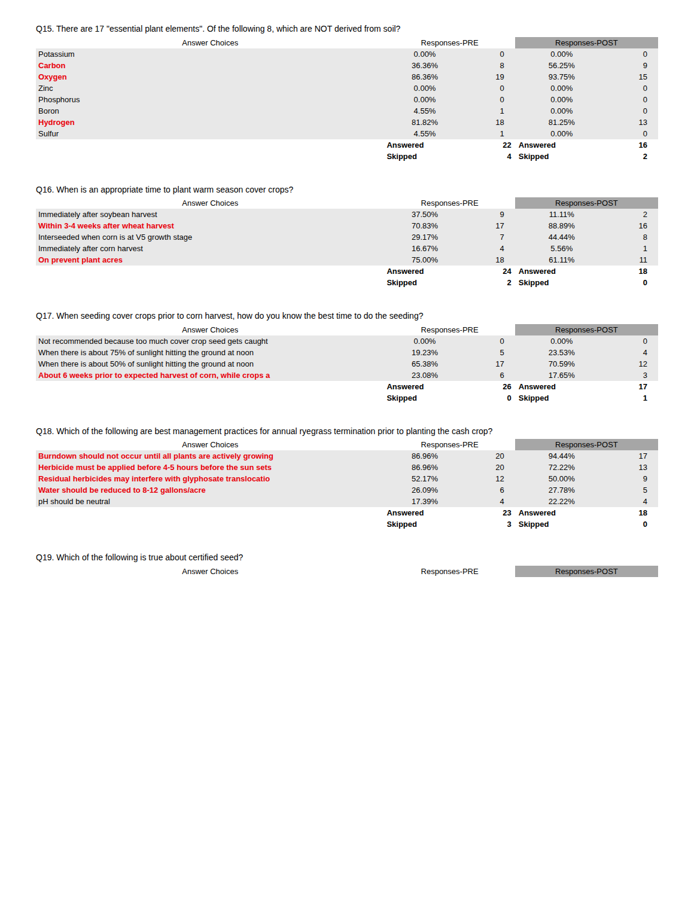Q15. There are 17 "essential plant elements". Of the following 8, which are NOT derived from soil?
| Answer Choices | Responses-PRE | Responses-POST |
| --- | --- | --- |
| Potassium | 0.00% | 0 | 0.00% | 0 |
| Carbon | 36.36% | 8 | 56.25% | 9 |
| Oxygen | 86.36% | 19 | 93.75% | 15 |
| Zinc | 0.00% | 0 | 0.00% | 0 |
| Phosphorus | 0.00% | 0 | 0.00% | 0 |
| Boron | 4.55% | 1 | 0.00% | 0 |
| Hydrogen | 81.82% | 18 | 81.25% | 13 |
| Sulfur | 4.55% | 1 | 0.00% | 0 |
| | Answered | 22 | Answered | 16 |
| | Skipped | 4 | Skipped | 2 |
Q16. When is an appropriate time to plant warm season cover crops?
| Answer Choices | Responses-PRE | Responses-POST |
| --- | --- | --- |
| Immediately after soybean harvest | 37.50% | 9 | 11.11% | 2 |
| Within 3-4 weeks after wheat harvest | 70.83% | 17 | 88.89% | 16 |
| Interseeded when corn is at V5 growth stage | 29.17% | 7 | 44.44% | 8 |
| Immediately after corn harvest | 16.67% | 4 | 5.56% | 1 |
| On prevent plant acres | 75.00% | 18 | 61.11% | 11 |
| | Answered | 24 | Answered | 18 |
| | Skipped | 2 | Skipped | 0 |
Q17. When seeding cover crops prior to corn harvest, how do you know the best time to do the seeding?
| Answer Choices | Responses-PRE | Responses-POST |
| --- | --- | --- |
| Not recommended because too much cover crop seed gets caught | 0.00% | 0 | 0.00% | 0 |
| When there is about 75% of sunlight hitting the ground at noon | 19.23% | 5 | 23.53% | 4 |
| When there is about 50% of sunlight hitting the ground at noon | 65.38% | 17 | 70.59% | 12 |
| About 6 weeks prior to expected harvest of corn, while crops a | 23.08% | 6 | 17.65% | 3 |
| | Answered | 26 | Answered | 17 |
| | Skipped | 0 | Skipped | 1 |
Q18. Which of the following are best management practices for annual ryegrass termination prior to planting the cash crop?
| Answer Choices | Responses-PRE | Responses-POST |
| --- | --- | --- |
| Burndown should not occur until all plants are actively growing | 86.96% | 20 | 94.44% | 17 |
| Herbicide must be applied before 4-5 hours before the sun sets | 86.96% | 20 | 72.22% | 13 |
| Residual herbicides may interfere with glyphosate translocatio | 52.17% | 12 | 50.00% | 9 |
| Water should be reduced to 8-12 gallons/acre | 26.09% | 6 | 27.78% | 5 |
| pH should be neutral | 17.39% | 4 | 22.22% | 4 |
| | Answered | 23 | Answered | 18 |
| | Skipped | 3 | Skipped | 0 |
Q19. Which of the following is true about certified seed?
| Answer Choices | Responses-PRE | Responses-POST |
| --- | --- | --- |